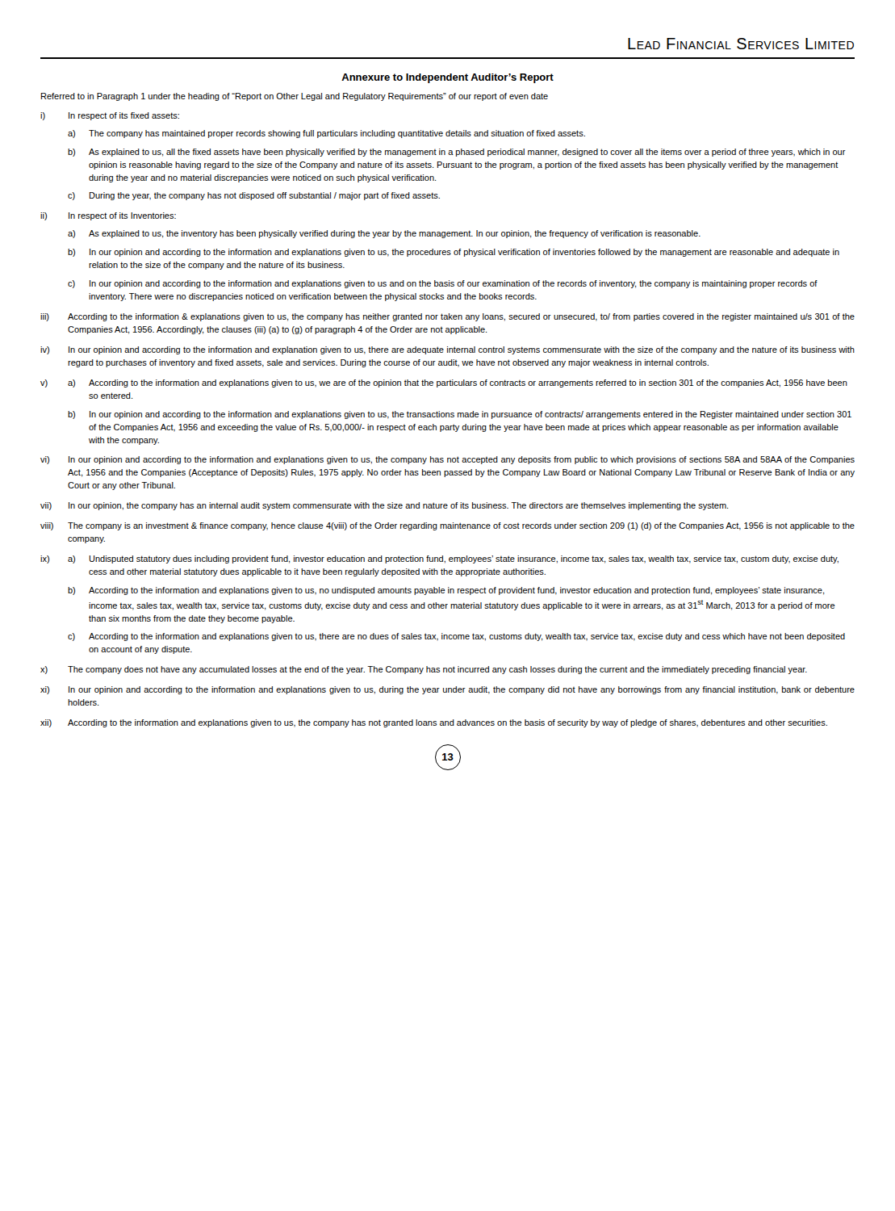Lead Financial Services Limited
Annexure to Independent Auditor’s Report
Referred to in Paragraph 1 under the heading of “Report on Other Legal and Regulatory Requirements” of our report of even date
i)
In respect of its fixed assets:
a) The company has maintained proper records showing full particulars including quantitative details and situation of fixed assets.
b) As explained to us, all the fixed assets have been physically verified by the management in a phased periodical manner, designed to cover all the items over a period of three years, which in our opinion is reasonable having regard to the size of the Company and nature of its assets. Pursuant to the program, a portion of the fixed assets has been physically verified by the management during the year and no material discrepancies were noticed on such physical verification.
c) During the year, the company has not disposed off substantial / major part of fixed assets.
ii)
In respect of its Inventories:
a) As explained to us, the inventory has been physically verified during the year by the management. In our opinion, the frequency of verification is reasonable.
b) In our opinion and according to the information and explanations given to us, the procedures of physical verification of inventories followed by the management are reasonable and adequate in relation to the size of the company and the nature of its business.
c) In our opinion and according to the information and explanations given to us and on the basis of our examination of the records of inventory, the company is maintaining proper records of inventory. There were no discrepancies noticed on verification between the physical stocks and the books records.
iii)
According to the information & explanations given to us, the company has neither granted nor taken any loans, secured or unsecured, to/ from parties covered in the register maintained u/s 301 of the Companies Act, 1956. Accordingly, the clauses (iii) (a) to (g) of paragraph 4 of the Order are not applicable.
iv)
In our opinion and according to the information and explanation given to us, there are adequate internal control systems commensurate with the size of the company and the nature of its business with regard to purchases of inventory and fixed assets, sale and services. During the course of our audit, we have not observed any major weakness in internal controls.
v)
a) According to the information and explanations given to us, we are of the opinion that the particulars of contracts or arrangements referred to in section 301 of the companies Act, 1956 have been so entered.
b) In our opinion and according to the information and explanations given to us, the transactions made in pursuance of contracts/ arrangements entered in the Register maintained under section 301 of the Companies Act, 1956 and exceeding the value of Rs. 5,00,000/- in respect of each party during the year have been made at prices which appear reasonable as per information available with the company.
vi)
In our opinion and according to the information and explanations given to us, the company has not accepted any deposits from public to which provisions of sections 58A and 58AA of the Companies Act, 1956 and the Companies (Acceptance of Deposits) Rules, 1975 apply. No order has been passed by the Company Law Board or National Company Law Tribunal or Reserve Bank of India or any Court or any other Tribunal.
vii)
In our opinion, the company has an internal audit system commensurate with the size and nature of its business. The directors are themselves implementing the system.
viii)
The company is an investment & finance company, hence clause 4(viii) of the Order regarding maintenance of cost records under section 209 (1) (d) of the Companies Act, 1956 is not applicable to the company.
ix)
a) Undisputed statutory dues including provident fund, investor education and protection fund, employees’ state insurance, income tax, sales tax, wealth tax, service tax, custom duty, excise duty, cess and other material statutory dues applicable to it have been regularly deposited with the appropriate authorities.
b) According to the information and explanations given to us, no undisputed amounts payable in respect of provident fund, investor education and protection fund, employees’ state insurance, income tax, sales tax, wealth tax, service tax, customs duty, excise duty and cess and other material statutory dues applicable to it were in arrears, as at 31st March, 2013 for a period of more than six months from the date they become payable.
c) According to the information and explanations given to us, there are no dues of sales tax, income tax, customs duty, wealth tax, service tax, excise duty and cess which have not been deposited on account of any dispute.
x)
The company does not have any accumulated losses at the end of the year. The Company has not incurred any cash losses during the current and the immediately preceding financial year.
xi)
In our opinion and according to the information and explanations given to us, during the year under audit, the company did not have any borrowings from any financial institution, bank or debenture holders.
xii)
According to the information and explanations given to us, the company has not granted loans and advances on the basis of security by way of pledge of shares, debentures and other securities.
13